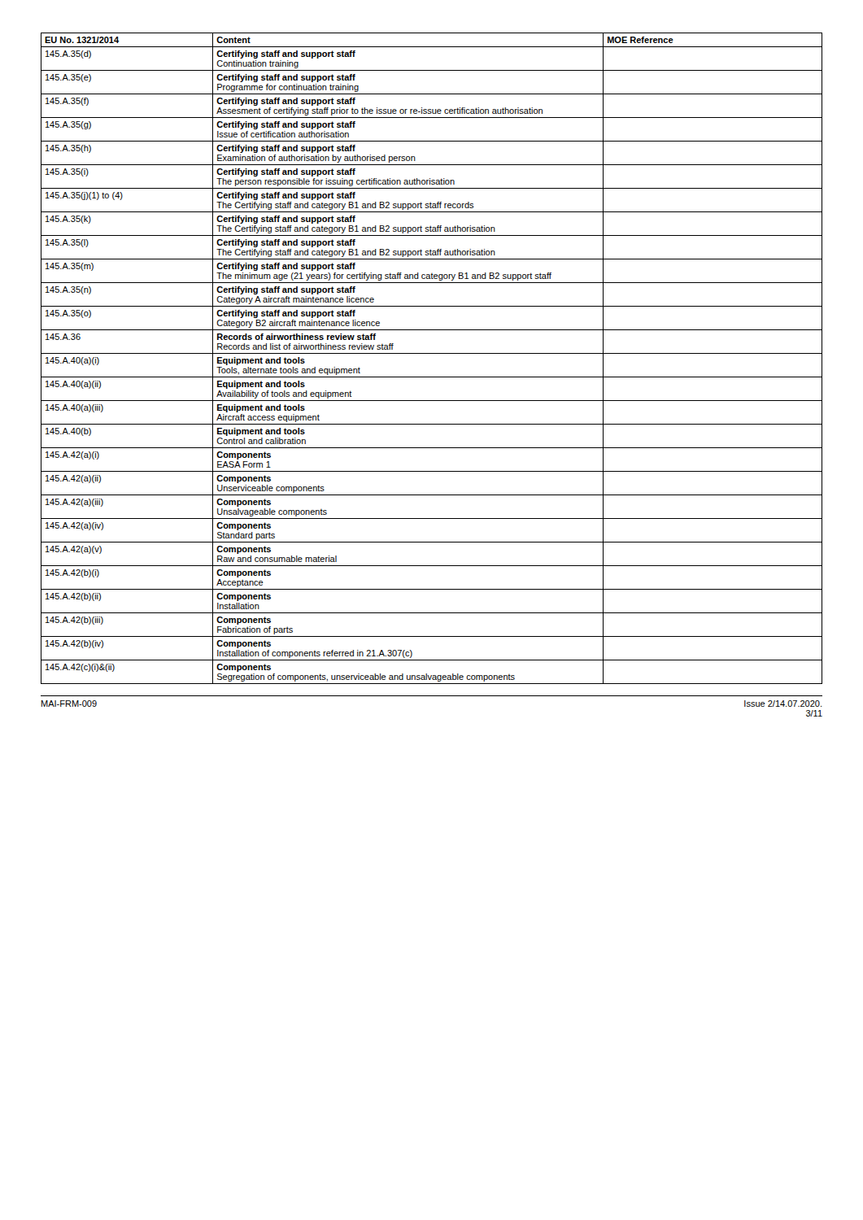| EU No. 1321/2014 | Content | MOE Reference |
| --- | --- | --- |
| 145.A.35(d) | Certifying staff and support staff Continuation training | |
| 145.A.35(e) | Certifying staff and support staff Programme for continuation training | |
| 145.A.35(f) | Certifying staff and support staff Assesment of certifying staff prior to the issue or re-issue certification authorisation | |
| 145.A.35(g) | Certifying staff and support staff Issue of certification authorisation | |
| 145.A.35(h) | Certifying staff and support staff Examination of authorisation by authorised person | |
| 145.A.35(i) | Certifying staff and support staff The person responsible for issuing certification authorisation | |
| 145.A.35(j)(1) to (4) | Certifying staff and support staff The Certifying staff and category B1 and B2 support staff records | |
| 145.A.35(k) | Certifying staff and support staff The Certifying staff and category B1 and B2 support staff authorisation | |
| 145.A.35(l) | Certifying staff and support staff The Certifying staff and category B1 and B2 support staff authorisation | |
| 145.A.35(m) | Certifying staff and support staff The minimum age (21 years) for certifying staff and category B1 and B2 support staff | |
| 145.A.35(n) | Certifying staff and support staff Category A aircraft maintenance licence | |
| 145.A.35(o) | Certifying staff and support staff Category B2 aircraft maintenance licence | |
| 145.A.36 | Records of airworthiness review staff Records and list of airworthiness review staff | |
| 145.A.40(a)(i) | Equipment and tools Tools, alternate tools and equipment | |
| 145.A.40(a)(ii) | Equipment and tools Availability of tools and equipment | |
| 145.A.40(a)(iii) | Equipment and tools Aircraft access equipment | |
| 145.A.40(b) | Equipment and tools Control and calibration | |
| 145.A.42(a)(i) | Components EASA Form 1 | |
| 145.A.42(a)(ii) | Components Unserviceable components | |
| 145.A.42(a)(iii) | Components Unsalvageable components | |
| 145.A.42(a)(iv) | Components Standard parts | |
| 145.A.42(a)(v) | Components Raw and consumable material | |
| 145.A.42(b)(i) | Components Acceptance | |
| 145.A.42(b)(ii) | Components Installation | |
| 145.A.42(b)(iii) | Components Fabrication of parts | |
| 145.A.42(b)(iv) | Components Installation of components referred in 21.A.307(c) | |
| 145.A.42(c)(i)&(ii) | Components Segregation of components, unserviceable and unsalvageable components | |
MAI-FRM-009
Issue 2/14.07.2020.
3/11